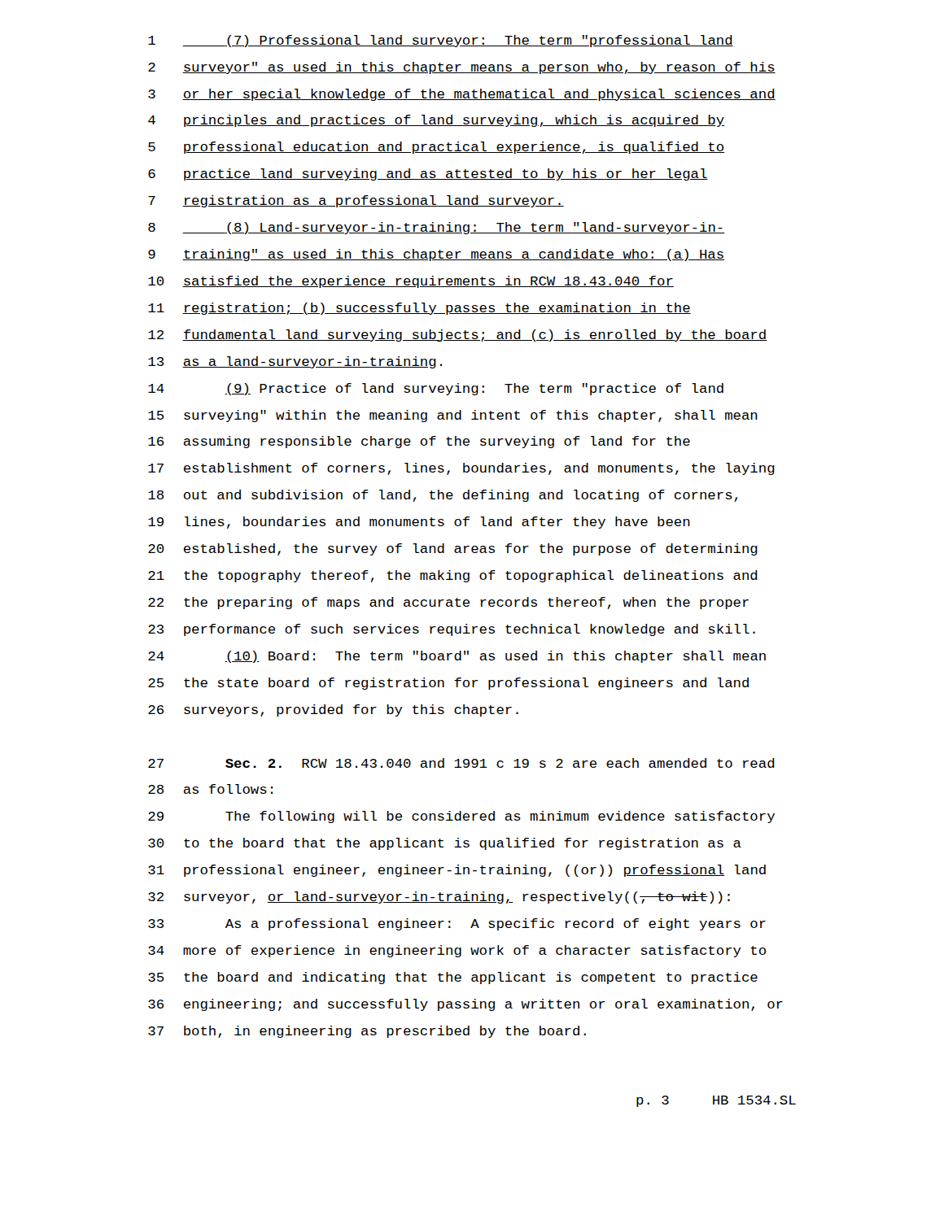1 (7) Professional land surveyor: The term "professional land
2 surveyor" as used in this chapter means a person who, by reason of his
3 or her special knowledge of the mathematical and physical sciences and
4 principles and practices of land surveying, which is acquired by
5 professional education and practical experience, is qualified to
6 practice land surveying and as attested to by his or her legal
7 registration as a professional land surveyor.
8 (8) Land-surveyor-in-training: The term "land-surveyor-in-
9 training" as used in this chapter means a candidate who: (a) Has
10 satisfied the experience requirements in RCW 18.43.040 for
11 registration; (b) successfully passes the examination in the
12 fundamental land surveying subjects; and (c) is enrolled by the board
13 as a land-surveyor-in-training.
14 (9) Practice of land surveying: The term "practice of land
15 surveying" within the meaning and intent of this chapter, shall mean
16 assuming responsible charge of the surveying of land for the
17 establishment of corners, lines, boundaries, and monuments, the laying
18 out and subdivision of land, the defining and locating of corners,
19 lines, boundaries and monuments of land after they have been
20 established, the survey of land areas for the purpose of determining
21 the topography thereof, the making of topographical delineations and
22 the preparing of maps and accurate records thereof, when the proper
23 performance of such services requires technical knowledge and skill.
24 (10) Board: The term "board" as used in this chapter shall mean
25 the state board of registration for professional engineers and land
26 surveyors, provided for by this chapter.
27 Sec. 2. RCW 18.43.040 and 1991 c 19 s 2 are each amended to read
28 as follows:
29 The following will be considered as minimum evidence satisfactory
30 to the board that the applicant is qualified for registration as a
31 professional engineer, engineer-in-training, ((or)) professional land
32 surveyor, or land-surveyor-in-training, respectively((, to wit)):
33 As a professional engineer: A specific record of eight years or
34 more of experience in engineering work of a character satisfactory to
35 the board and indicating that the applicant is competent to practice
36 engineering; and successfully passing a written or oral examination, or
37 both, in engineering as prescribed by the board.
p. 3 HB 1534.SL